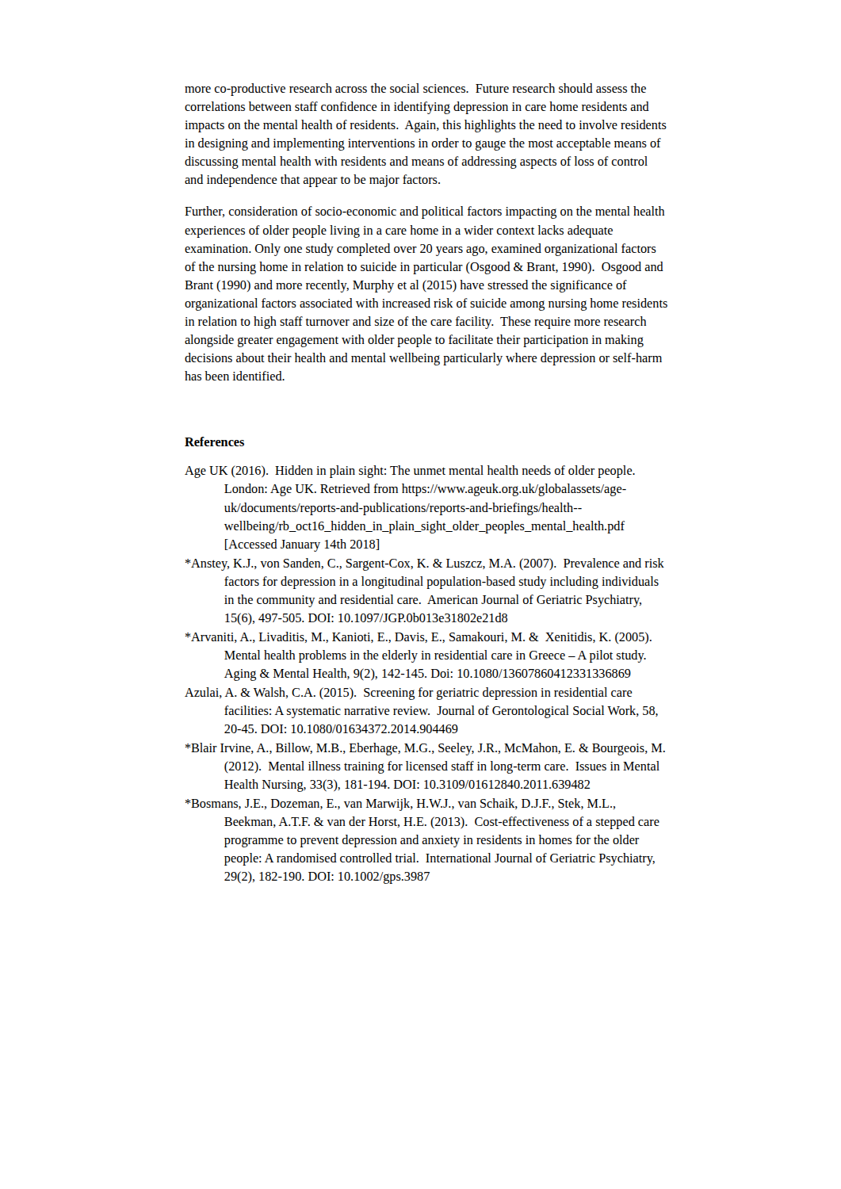more co-productive research across the social sciences. Future research should assess the correlations between staff confidence in identifying depression in care home residents and impacts on the mental health of residents. Again, this highlights the need to involve residents in designing and implementing interventions in order to gauge the most acceptable means of discussing mental health with residents and means of addressing aspects of loss of control and independence that appear to be major factors.
Further, consideration of socio-economic and political factors impacting on the mental health experiences of older people living in a care home in a wider context lacks adequate examination. Only one study completed over 20 years ago, examined organizational factors of the nursing home in relation to suicide in particular (Osgood & Brant, 1990). Osgood and Brant (1990) and more recently, Murphy et al (2015) have stressed the significance of organizational factors associated with increased risk of suicide among nursing home residents in relation to high staff turnover and size of the care facility. These require more research alongside greater engagement with older people to facilitate their participation in making decisions about their health and mental wellbeing particularly where depression or self-harm has been identified.
References
Age UK (2016). Hidden in plain sight: The unmet mental health needs of older people. London: Age UK. Retrieved from https://www.ageuk.org.uk/globalassets/age-uk/documents/reports-and-publications/reports-and-briefings/health--wellbeing/rb_oct16_hidden_in_plain_sight_older_peoples_mental_health.pdf [Accessed January 14th 2018]
*Anstey, K.J., von Sanden, C., Sargent-Cox, K. & Luszcz, M.A. (2007). Prevalence and risk factors for depression in a longitudinal population-based study including individuals in the community and residential care. American Journal of Geriatric Psychiatry, 15(6), 497-505. DOI: 10.1097/JGP.0b013e31802e21d8
*Arvaniti, A., Livaditis, M., Kanioti, E., Davis, E., Samakouri, M. & Xenitidis, K. (2005). Mental health problems in the elderly in residential care in Greece – A pilot study. Aging & Mental Health, 9(2), 142-145. Doi: 10.1080/13607860412331336869
Azulai, A. & Walsh, C.A. (2015). Screening for geriatric depression in residential care facilities: A systematic narrative review. Journal of Gerontological Social Work, 58, 20-45. DOI: 10.1080/01634372.2014.904469
*Blair Irvine, A., Billow, M.B., Eberhage, M.G., Seeley, J.R., McMahon, E. & Bourgeois, M. (2012). Mental illness training for licensed staff in long-term care. Issues in Mental Health Nursing, 33(3), 181-194. DOI: 10.3109/01612840.2011.639482
*Bosmans, J.E., Dozeman, E., van Marwijk, H.W.J., van Schaik, D.J.F., Stek, M.L., Beekman, A.T.F. & van der Horst, H.E. (2013). Cost-effectiveness of a stepped care programme to prevent depression and anxiety in residents in homes for the older people: A randomised controlled trial. International Journal of Geriatric Psychiatry, 29(2), 182-190. DOI: 10.1002/gps.3987